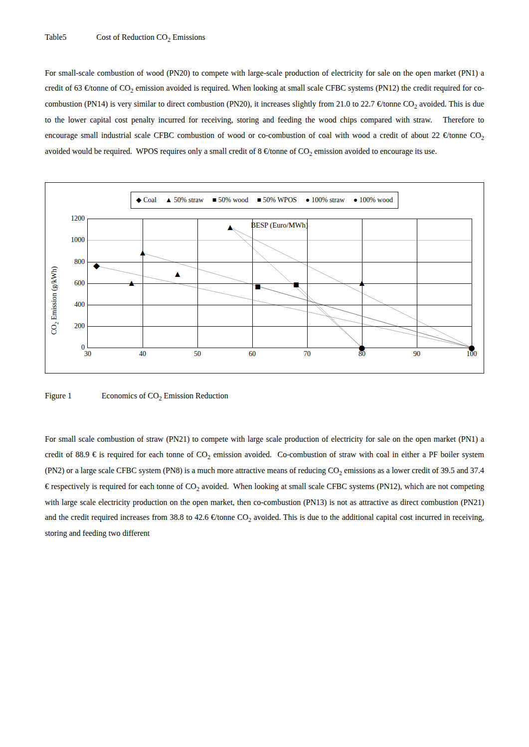Table5 Cost of Reduction CO2 Emissions
For small-scale combustion of wood (PN20) to compete with large-scale production of electricity for sale on the open market (PN1) a credit of 63 €/tonne of CO2 emission avoided is required. When looking at small scale CFBC systems (PN12) the credit required for co-combustion (PN14) is very similar to direct combustion (PN20), it increases slightly from 21.0 to 22.7 €/tonne CO2 avoided. This is due to the lower capital cost penalty incurred for receiving, storing and feeding the wood chips compared with straw. Therefore to encourage small industrial scale CFBC combustion of wood or co-combustion of coal with wood a credit of about 22 €/tonne CO2 avoided would be required. WPOS requires only a small credit of 8 €/tonne of CO2 emission avoided to encourage its use.
◆ Coal ▲ 50% straw ■ 50% wood ■ 50% WPOS ● 100% straw ● 100% wood
CO2 Emission (g/kWh)
1200
1000
800
600
400
200
0
30
40
50
60
70
80
90
100
◆
▲
▲
▲
▲
▲
■
■
●
●
BESP (Euro/MWh)
Figure 1 Economics of CO2 Emission Reduction
For small scale combustion of straw (PN21) to compete with large scale production of electricity for sale on the open market (PN1) a credit of 88.9 € is required for each tonne of CO2 emission avoided. Co-combustion of straw with coal in either a PF boiler system (PN2) or a large scale CFBC system (PN8) is a much more attractive means of reducing CO2 emissions as a lower credit of 39.5 and 37.4 € respectively is required for each tonne of CO2 avoided. When looking at small scale CFBC systems (PN12), which are not competing with large scale electricity production on the open market, then co-combustion (PN13) is not as attractive as direct combustion (PN21) and the credit required increases from 38.8 to 42.6 €/tonne CO2 avoided. This is due to the additional capital cost incurred in receiving, storing and feeding two different